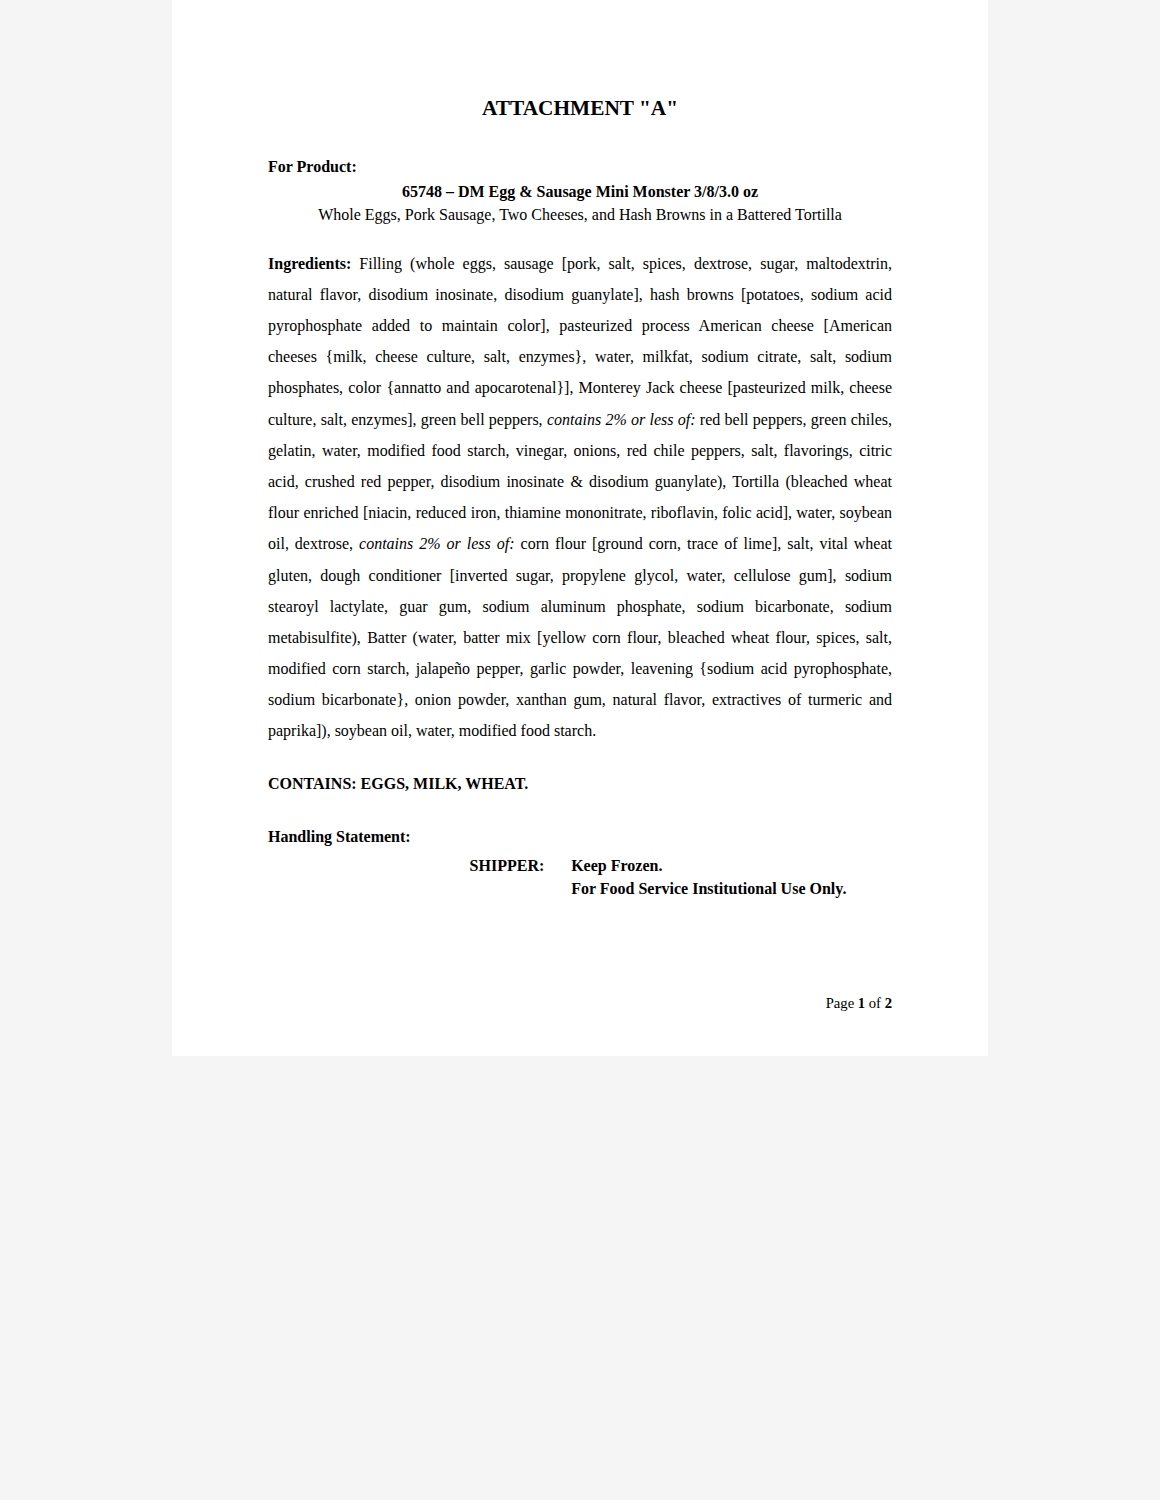ATTACHMENT "A"
For Product:
65748 – DM Egg & Sausage Mini Monster 3/8/3.0 oz
Whole Eggs, Pork Sausage, Two Cheeses, and Hash Browns in a Battered Tortilla
Ingredients: Filling (whole eggs, sausage [pork, salt, spices, dextrose, sugar, maltodextrin, natural flavor, disodium inosinate, disodium guanylate], hash browns [potatoes, sodium acid pyrophosphate added to maintain color], pasteurized process American cheese [American cheeses {milk, cheese culture, salt, enzymes}, water, milkfat, sodium citrate, salt, sodium phosphates, color {annatto and apocarotenal}], Monterey Jack cheese [pasteurized milk, cheese culture, salt, enzymes], green bell peppers, contains 2% or less of: red bell peppers, green chiles, gelatin, water, modified food starch, vinegar, onions, red chile peppers, salt, flavorings, citric acid, crushed red pepper, disodium inosinate & disodium guanylate), Tortilla (bleached wheat flour enriched [niacin, reduced iron, thiamine mononitrate, riboflavin, folic acid], water, soybean oil, dextrose, contains 2% or less of: corn flour [ground corn, trace of lime], salt, vital wheat gluten, dough conditioner [inverted sugar, propylene glycol, water, cellulose gum], sodium stearoyl lactylate, guar gum, sodium aluminum phosphate, sodium bicarbonate, sodium metabisulfite), Batter (water, batter mix [yellow corn flour, bleached wheat flour, spices, salt, modified corn starch, jalapeño pepper, garlic powder, leavening {sodium acid pyrophosphate, sodium bicarbonate}, onion powder, xanthan gum, natural flavor, extractives of turmeric and paprika]), soybean oil, water, modified food starch.
CONTAINS: EGGS, MILK, WHEAT.
Handling Statement:
| SHIPPER: | Keep Frozen. For Food Service Institutional Use Only. |
Page 1 of 2